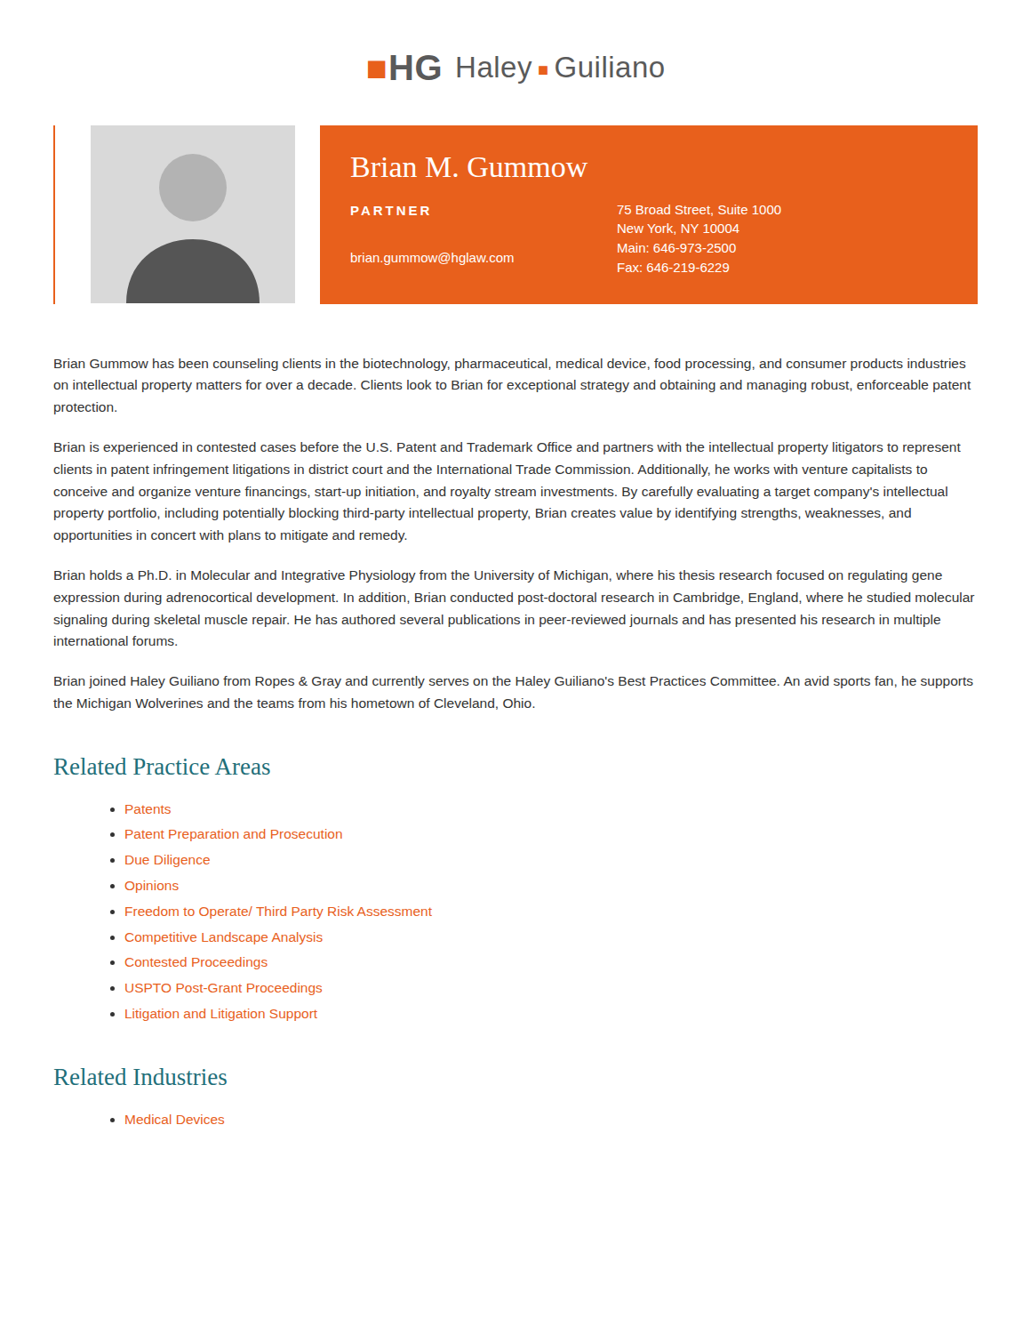■HG Haley■Guiliano
Brian M. Gummow
PARTNER
brian.gummow@hglaw.com
75 Broad Street, Suite 1000
New York, NY 10004
Main: 646-973-2500
Fax: 646-219-6229
Brian Gummow has been counseling clients in the biotechnology, pharmaceutical, medical device, food processing, and consumer products industries on intellectual property matters for over a decade. Clients look to Brian for exceptional strategy and obtaining and managing robust, enforceable patent protection.
Brian is experienced in contested cases before the U.S. Patent and Trademark Office and partners with the intellectual property litigators to represent clients in patent infringement litigations in district court and the International Trade Commission. Additionally, he works with venture capitalists to conceive and organize venture financings, start-up initiation, and royalty stream investments. By carefully evaluating a target company's intellectual property portfolio, including potentially blocking third-party intellectual property, Brian creates value by identifying strengths, weaknesses, and opportunities in concert with plans to mitigate and remedy.
Brian holds a Ph.D. in Molecular and Integrative Physiology from the University of Michigan, where his thesis research focused on regulating gene expression during adrenocortical development. In addition, Brian conducted post-doctoral research in Cambridge, England, where he studied molecular signaling during skeletal muscle repair. He has authored several publications in peer-reviewed journals and has presented his research in multiple international forums.
Brian joined Haley Guiliano from Ropes & Gray and currently serves on the Haley Guiliano's Best Practices Committee. An avid sports fan, he supports the Michigan Wolverines and the teams from his hometown of Cleveland, Ohio.
Related Practice Areas
Patents
Patent Preparation and Prosecution
Due Diligence
Opinions
Freedom to Operate/ Third Party Risk Assessment
Competitive Landscape Analysis
Contested Proceedings
USPTO Post-Grant Proceedings
Litigation and Litigation Support
Related Industries
Medical Devices